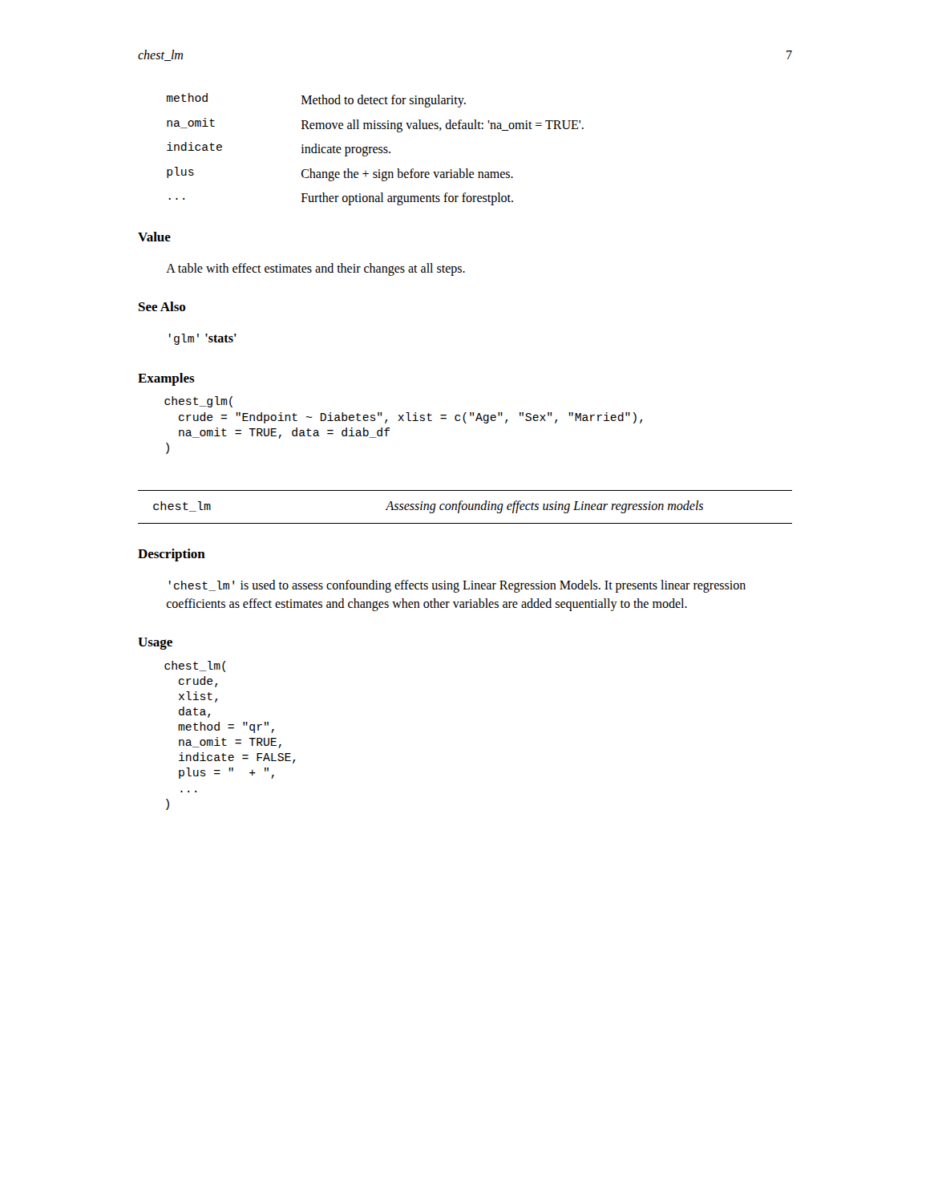chest_lm 7
method
Method to detect for singularity.
na_omit
Remove all missing values, default: 'na_omit = TRUE'.
indicate
indicate progress.
plus
Change the + sign before variable names.
...
Further optional arguments for forestplot.
Value
A table with effect estimates and their changes at all steps.
See Also
'glm' 'stats'
Examples
chest_glm(
  crude = "Endpoint ~ Diabetes", xlist = c("Age", "Sex", "Married"),
  na_omit = TRUE, data = diab_df
)
chest_lm Assessing confounding effects using Linear regression models
Description
'chest_lm' is used to assess confounding effects using Linear Regression Models. It presents linear regression coefficients as effect estimates and changes when other variables are added sequentially to the model.
Usage
chest_lm(
  crude,
  xlist,
  data,
  method = "qr",
  na_omit = TRUE,
  indicate = FALSE,
  plus = "  + ",
  ...
)